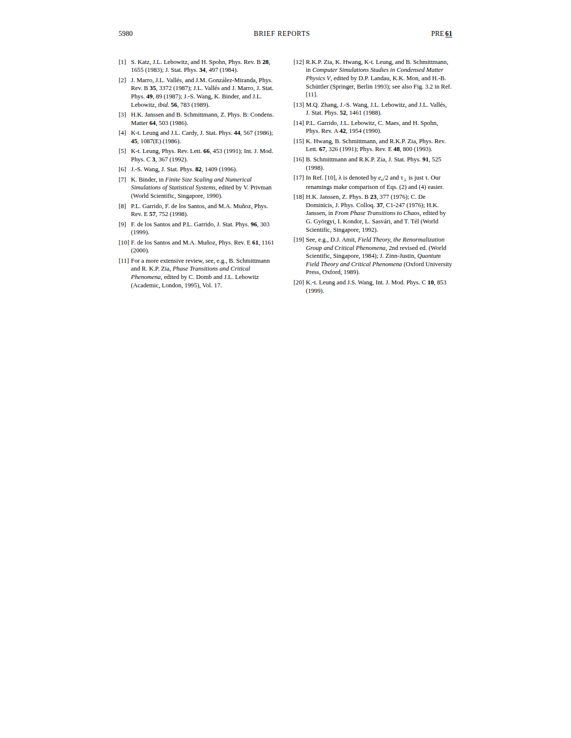5980
BRIEF REPORTS
PRE61
[1] S. Katz, J.L. Lebowitz, and H. Spohn, Phys. Rev. B 28, 1655 (1983); J. Stat. Phys. 34, 497 (1984).
[2] J. Marro, J.L. Vallés, and J.M. González-Miranda, Phys. Rev. B 35, 3372 (1987); J.L. Vallés and J. Marro, J. Stat. Phys. 49, 89 (1987); J.-S. Wang, K. Binder, and J.L. Lebowitz, ibid. 56, 783 (1989).
[3] H.K. Janssen and B. Schmittmann, Z. Phys. B: Condens. Matter 64, 503 (1986).
[4] K-t. Leung and J.L. Cardy, J. Stat. Phys. 44, 567 (1986); 45, 1087(E) (1986).
[5] K-t. Leung, Phys. Rev. Lett. 66, 453 (1991); Int. J. Mod. Phys. C 3, 367 (1992).
[6] J.-S. Wang, J. Stat. Phys. 82, 1409 (1996).
[7] K. Binder, in Finite Size Scaling and Numerical Simulations of Statistical Systems, edited by V. Privman (World Scientific, Singapore, 1990).
[8] P.L. Garrido, F. de los Santos, and M.A. Muñoz, Phys. Rev. E 57, 752 (1998).
[9] F. de los Santos and P.L. Garrido, J. Stat. Phys. 96, 303 (1999).
[10] F. de los Santos and M.A. Muñoz, Phys. Rev. E 61, 1161 (2000).
[11] For a more extensive review, see, e.g., B. Schmittmann and R. K.P. Zia, Phase Transitions and Critical Phenomena, edited by C. Domb and J.L. Lebowitz (Academic, London, 1995), Vol. 17.
[12] R.K.P. Zia, K. Hwang, K-t. Leung, and B. Schmittmann, in Computer Simulations Studies in Condensed Matter Physics V, edited by D.P. Landau, K.K. Mon, and H.-B. Schüttler (Springer, Berlin 1993); see also Fig. 3.2 in Ref. [11].
[13] M.Q. Zhang, J.-S. Wang, J.L. Lebowitz, and J.L. Vallés, J. Stat. Phys. 52, 1461 (1988).
[14] P.L. Garrido, J.L. Lebowitz, C. Maes, and H. Spohn, Phys. Rev. A 42, 1954 (1990).
[15] K. Hwang, B. Schmittmann, and R.K.P. Zia, Phys. Rev. Lett. 67, 326 (1991); Phys. Rev. E 48, 800 (1993).
[16] B. Schmittmann and R.K.P. Zia, J. Stat. Phys. 91, 525 (1998).
[17] In Ref. [10], λ is denoted by eo/2 and τ⊥ is just τ. Our renamings make comparison of Eqs. (2) and (4) easier.
[18] H.K. Janssen, Z. Phys. B 23, 377 (1976); C. De Dominicis, J. Phys. Colloq. 37, C1-247 (1976); H.K. Janssen, in From Phase Transitions to Chaos, edited by G. Györgyi, I. Kondor, L. Sasvári, and T. Tél (World Scientific, Singapore, 1992).
[19] See, e.g., D.J. Amit, Field Theory, the Renormalization Group and Critical Phenomena, 2nd revised ed. (World Scientific, Singapore, 1984); J. Zinn-Justin, Quantum Field Theory and Critical Phenomena (Oxford University Press, Oxford, 1989).
[20] K.-t. Leung and J.S. Wang, Int. J. Mod. Phys. C 10, 853 (1999).